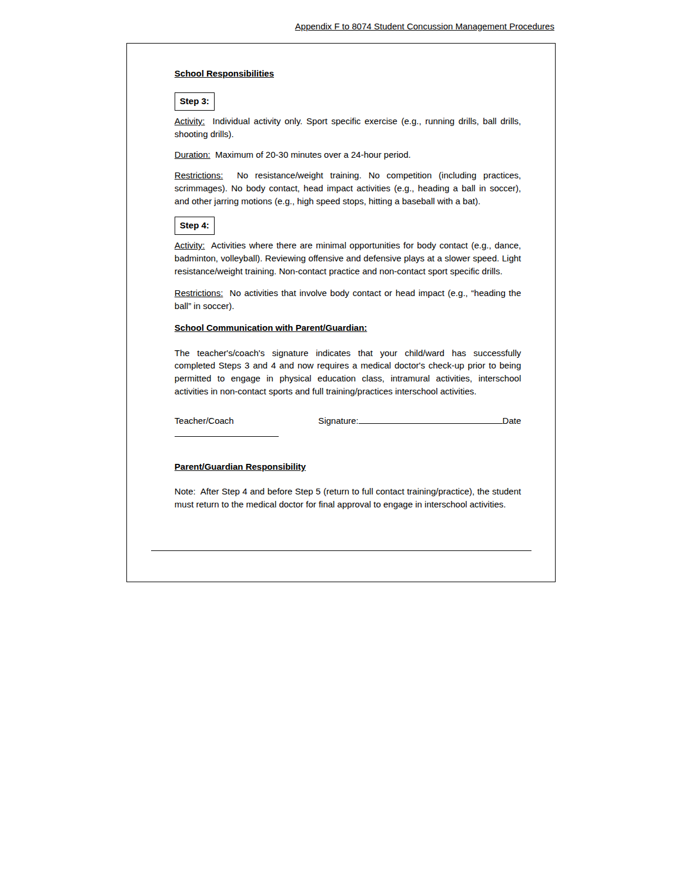Appendix F to 8074 Student Concussion Management Procedures
School Responsibilities
Step 3:
Activity: Individual activity only. Sport specific exercise (e.g., running drills, ball drills, shooting drills).
Duration: Maximum of 20-30 minutes over a 24-hour period.
Restrictions: No resistance/weight training. No competition (including practices, scrimmages). No body contact, head impact activities (e.g., heading a ball in soccer), and other jarring motions (e.g., high speed stops, hitting a baseball with a bat).
Step 4:
Activity: Activities where there are minimal opportunities for body contact (e.g., dance, badminton, volleyball). Reviewing offensive and defensive plays at a slower speed. Light resistance/weight training. Non-contact practice and non-contact sport specific drills.
Restrictions: No activities that involve body contact or head impact (e.g., “heading the ball” in soccer).
School Communication with Parent/Guardian:
The teacher's/coach's signature indicates that your child/ward has successfully completed Steps 3 and 4 and now requires a medical doctor's check-up prior to being permitted to engage in physical education class, intramural activities, interschool activities in non-contact sports and full training/practices interschool activities.
Teacher/Coach Signature: Date
Parent/Guardian Responsibility
Note: After Step 4 and before Step 5 (return to full contact training/practice), the student must return to the medical doctor for final approval to engage in interschool activities.